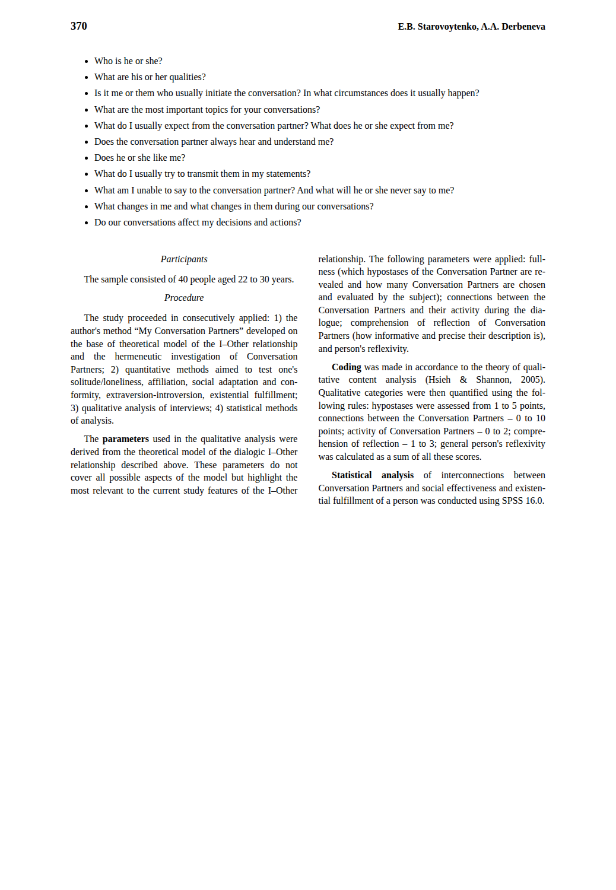370 E.B. Starovoytenko, A.A. Derbeneva
Who is he or she?
What are his or her qualities?
Is it me or them who usually initiate the conversation? In what circumstances does it usually happen?
What are the most important topics for your conversations?
What do I usually expect from the conversation partner? What does he or she expect from me?
Does the conversation partner always hear and understand me?
Does he or she like me?
What do I usually try to transmit them in my statements?
What am I unable to say to the conversation partner? And what will he or she never say to me?
What changes in me and what changes in them during our conversations?
Do our conversations affect my decisions and actions?
Participants
The sample consisted of 40 people aged 22 to 30 years.
Procedure
The study proceeded in consecutively applied: 1) the author's method “My Conversation Partners” developed on the base of theoretical model of the I–Other relationship and the hermeneutic investigation of Conversation Partners; 2) quantitative methods aimed to test one's solitude/loneliness, affiliation, social adaptation and conformity, extraversion-introversion, existential fulfillment; 3) qualitative analysis of interviews; 4) statistical methods of analysis.
The parameters used in the qualitative analysis were derived from the theoretical model of the dialogic I–Other relationship described above. These parameters do not cover all possible aspects of the model but highlight the most relevant to the current study features of the I–Other relationship. The following parameters were applied: fullness (which hypostases of the Conversation Partner are revealed and how many Conversation Partners are chosen and evaluated by the subject); connections between the Conversation Partners and their activity during the dialogue; comprehension of reflection of Conversation Partners (how informative and precise their description is), and person's reflexivity.
Coding was made in accordance to the theory of qualitative content analysis (Hsieh & Shannon, 2005). Qualitative categories were then quantified using the following rules: hypostases were assessed from 1 to 5 points, connections between the Conversation Partners – 0 to 10 points; activity of Conversation Partners – 0 to 2; comprehension of reflection – 1 to 3; general person's reflexivity was calculated as a sum of all these scores.
Statistical analysis of interconnections between Conversation Partners and social effectiveness and existential fulfillment of a person was conducted using SPSS 16.0.